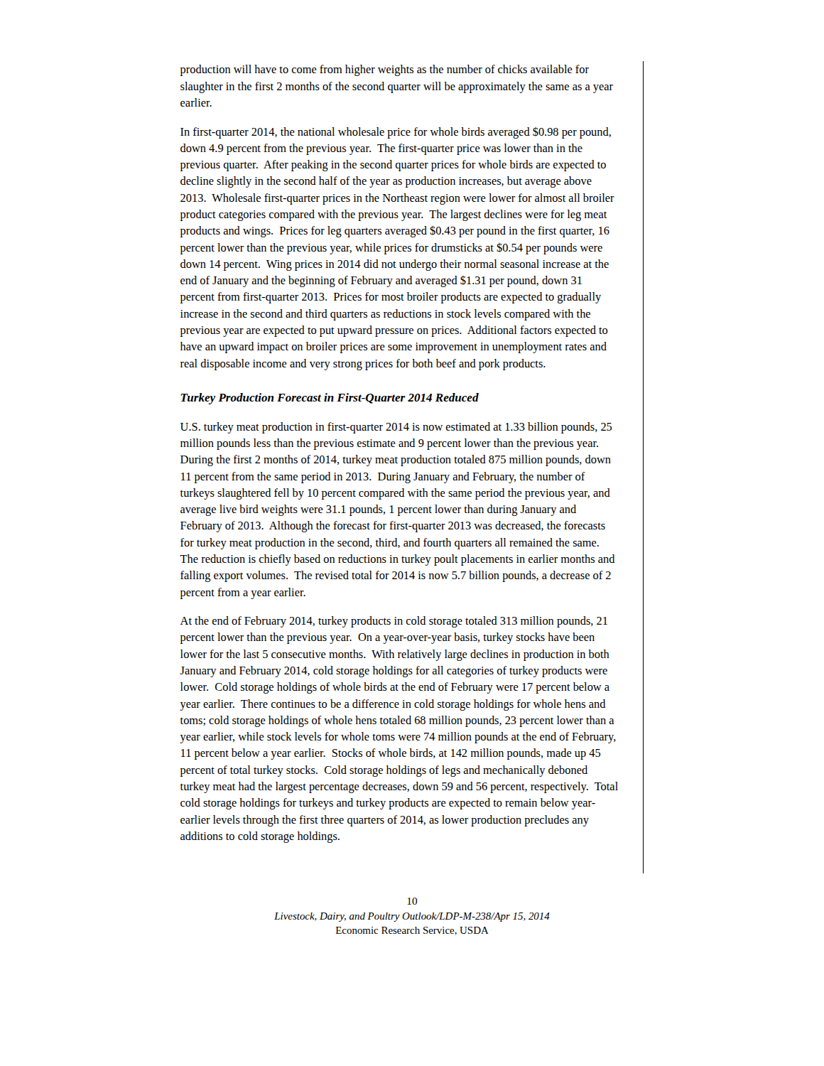production will have to come from higher weights as the number of chicks available for slaughter in the first 2 months of the second quarter will be approximately the same as a year earlier.
In first-quarter 2014, the national wholesale price for whole birds averaged $0.98 per pound, down 4.9 percent from the previous year. The first-quarter price was lower than in the previous quarter. After peaking in the second quarter prices for whole birds are expected to decline slightly in the second half of the year as production increases, but average above 2013. Wholesale first-quarter prices in the Northeast region were lower for almost all broiler product categories compared with the previous year. The largest declines were for leg meat products and wings. Prices for leg quarters averaged $0.43 per pound in the first quarter, 16 percent lower than the previous year, while prices for drumsticks at $0.54 per pounds were down 14 percent. Wing prices in 2014 did not undergo their normal seasonal increase at the end of January and the beginning of February and averaged $1.31 per pound, down 31 percent from first-quarter 2013. Prices for most broiler products are expected to gradually increase in the second and third quarters as reductions in stock levels compared with the previous year are expected to put upward pressure on prices. Additional factors expected to have an upward impact on broiler prices are some improvement in unemployment rates and real disposable income and very strong prices for both beef and pork products.
Turkey Production Forecast in First-Quarter 2014 Reduced
U.S. turkey meat production in first-quarter 2014 is now estimated at 1.33 billion pounds, 25 million pounds less than the previous estimate and 9 percent lower than the previous year. During the first 2 months of 2014, turkey meat production totaled 875 million pounds, down 11 percent from the same period in 2013. During January and February, the number of turkeys slaughtered fell by 10 percent compared with the same period the previous year, and average live bird weights were 31.1 pounds, 1 percent lower than during January and February of 2013. Although the forecast for first-quarter 2013 was decreased, the forecasts for turkey meat production in the second, third, and fourth quarters all remained the same. The reduction is chiefly based on reductions in turkey poult placements in earlier months and falling export volumes. The revised total for 2014 is now 5.7 billion pounds, a decrease of 2 percent from a year earlier.
At the end of February 2014, turkey products in cold storage totaled 313 million pounds, 21 percent lower than the previous year. On a year-over-year basis, turkey stocks have been lower for the last 5 consecutive months. With relatively large declines in production in both January and February 2014, cold storage holdings for all categories of turkey products were lower. Cold storage holdings of whole birds at the end of February were 17 percent below a year earlier. There continues to be a difference in cold storage holdings for whole hens and toms; cold storage holdings of whole hens totaled 68 million pounds, 23 percent lower than a year earlier, while stock levels for whole toms were 74 million pounds at the end of February, 11 percent below a year earlier. Stocks of whole birds, at 142 million pounds, made up 45 percent of total turkey stocks. Cold storage holdings of legs and mechanically deboned turkey meat had the largest percentage decreases, down 59 and 56 percent, respectively. Total cold storage holdings for turkeys and turkey products are expected to remain below year-earlier levels through the first three quarters of 2014, as lower production precludes any additions to cold storage holdings.
10
Livestock, Dairy, and Poultry Outlook/LDP-M-238/Apr 15, 2014
Economic Research Service, USDA